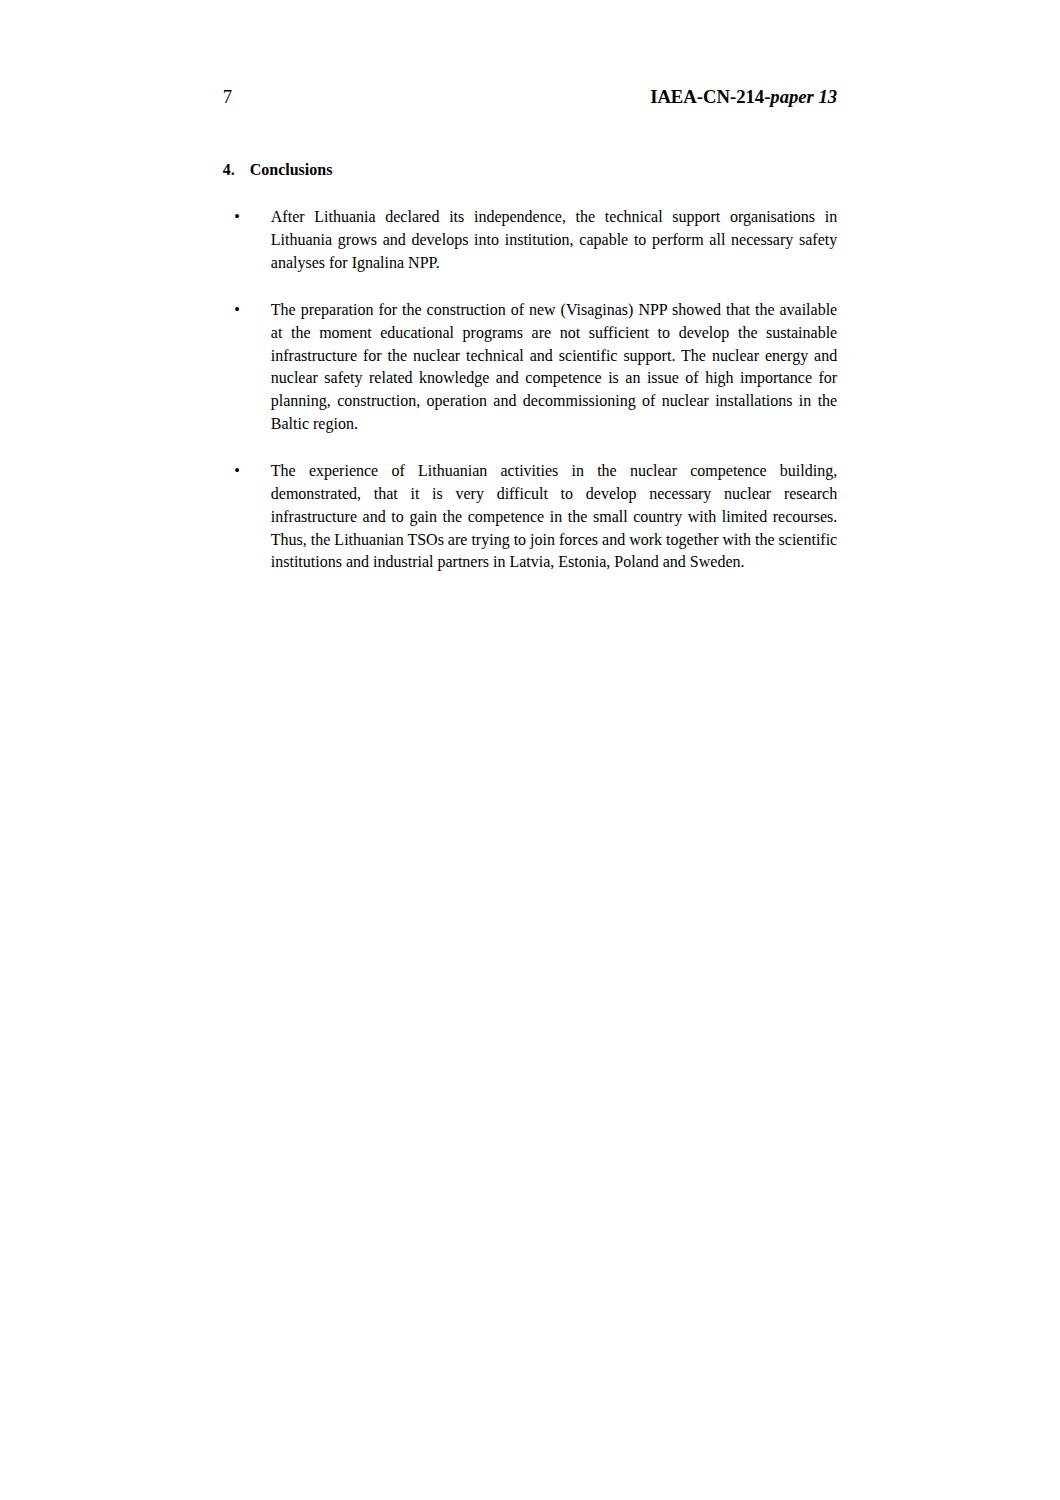7 IAEA-CN-214-paper 13
4. Conclusions
After Lithuania declared its independence, the technical support organisations in Lithuania grows and develops into institution, capable to perform all necessary safety analyses for Ignalina NPP.
The preparation for the construction of new (Visaginas) NPP showed that the available at the moment educational programs are not sufficient to develop the sustainable infrastructure for the nuclear technical and scientific support. The nuclear energy and nuclear safety related knowledge and competence is an issue of high importance for planning, construction, operation and decommissioning of nuclear installations in the Baltic region.
The experience of Lithuanian activities in the nuclear competence building, demonstrated, that it is very difficult to develop necessary nuclear research infrastructure and to gain the competence in the small country with limited recourses. Thus, the Lithuanian TSOs are trying to join forces and work together with the scientific institutions and industrial partners in Latvia, Estonia, Poland and Sweden.